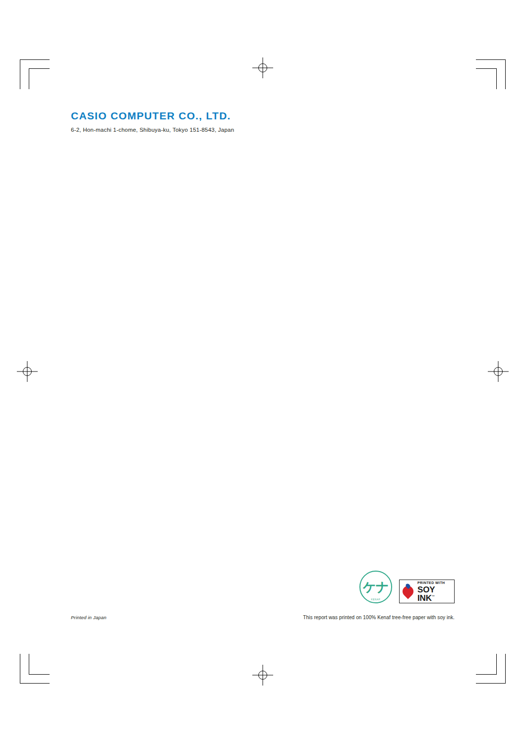CASIO COMPUTER CO., LTD.
6-2, Hon-machi 1-chome, Shibuya-ku, Tokyo 151-8543, Japan
ケナ Kenaf
PRINTED WITH SOY INK™
Printed in Japan This report was printed on 100% Kenaf tree-free paper with soy ink.